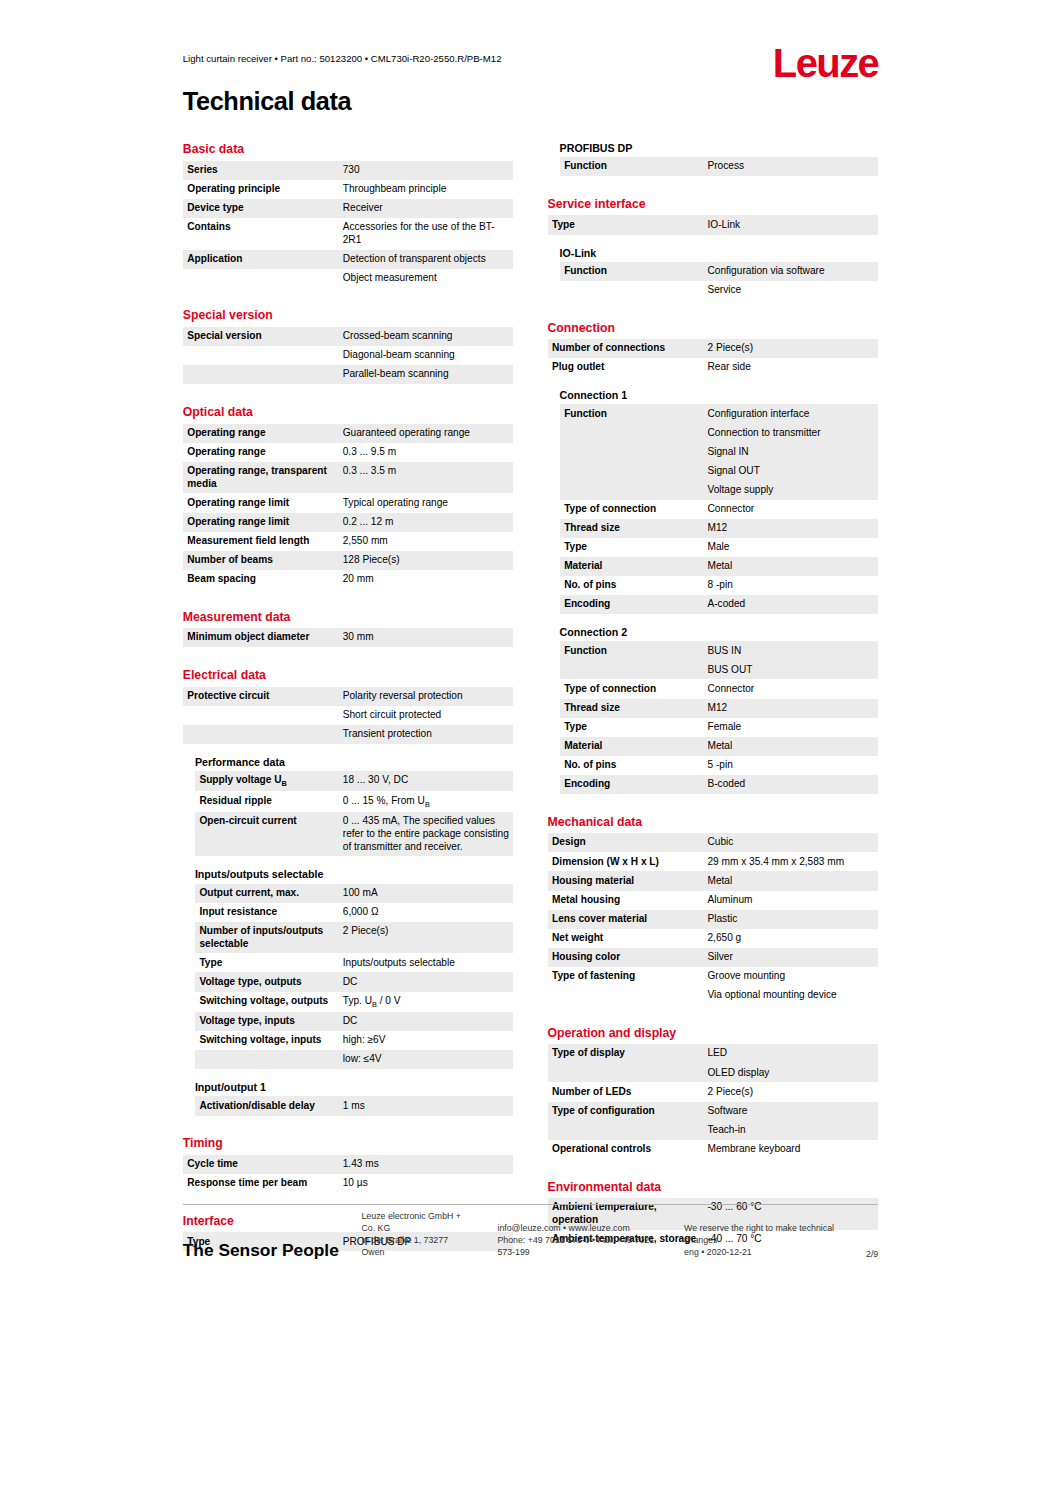Light curtain receiver • Part no.: 50123200 • CML730i-R20-2550.R/PB-M12
Technical data
Leuze
Basic data
| Series | 730 |
| Operating principle | Throughbeam principle |
| Device type | Receiver |
| Contains | Accessories for the use of the BT-2R1 |
| Application | Detection of transparent objects |
| | Object measurement |
Special version
| Special version | Crossed-beam scanning |
| | Diagonal-beam scanning |
| | Parallel-beam scanning |
Optical data
| Operating range | Guaranteed operating range |
| Operating range | 0.3 ... 9.5 m |
| Operating range, transparent media | 0.3 ... 3.5 m |
| Operating range limit | Typical operating range |
| Operating range limit | 0.2 ... 12 m |
| Measurement field length | 2,550 mm |
| Number of beams | 128 Piece(s) |
| Beam spacing | 20 mm |
Measurement data
| Minimum object diameter | 30 mm |
Electrical data
| Protective circuit | Polarity reversal protection |
| | Short circuit protected |
| | Transient protection |
Performance data
| Supply voltage U B | 18 ... 30 V, DC |
| Residual ripple | 0 ... 15 %, From U B |
| Open-circuit current | 0 ... 435 mA, The specified values refer to the entire package consisting of transmitter and receiver. |
Inputs/outputs selectable
| Output current, max. | 100 mA |
| Input resistance | 6,000 Ω |
| Number of inputs/outputs selectable | 2 Piece(s) |
| Type | Inputs/outputs selectable |
| Voltage type, outputs | DC |
| Switching voltage, outputs | Typ. U B / 0 V |
| Voltage type, inputs | DC |
| Switching voltage, inputs | high: ≥6V |
| | low: ≤4V |
Input/output 1
| Activation/disable delay | 1 ms |
Timing
| Cycle time | 1.43 ms |
| Response time per beam | 10 µs |
Interface
| Type | PROFIBUS DP |
PROFIBUS DP
| Function | Process |
Service interface
| Type | IO-Link |
IO-Link
| Function | Configuration via software |
| | Service |
Connection
| Number of connections | 2 Piece(s) |
| Plug outlet | Rear side |
Connection 1
| Function | Configuration interface |
| | Connection to transmitter |
| | Signal IN |
| | Signal OUT |
| | Voltage supply |
| Type of connection | Connector |
| Thread size | M12 |
| Type | Male |
| Material | Metal |
| No. of pins | 8 -pin |
| Encoding | A-coded |
Connection 2
| Function | BUS IN |
| | BUS OUT |
| Type of connection | Connector |
| Thread size | M12 |
| Type | Female |
| Material | Metal |
| No. of pins | 5 -pin |
| Encoding | B-coded |
Mechanical data
| Design | Cubic |
| Dimension (W x H x L) | 29 mm x 35.4 mm x 2,583 mm |
| Housing material | Metal |
| Metal housing | Aluminum |
| Lens cover material | Plastic |
| Net weight | 2,650 g |
| Housing color | Silver |
| Type of fastening | Groove mounting |
| | Via optional mounting device |
Operation and display
| Type of display | LED |
| | OLED display |
| Number of LEDs | 2 Piece(s) |
| Type of configuration | Software |
| | Teach-in |
| Operational controls | Membrane keyboard |
Environmental data
| Ambient temperature, operation | -30 ... 60 °C |
| Ambient temperature, storage | -40 ... 70 °C |
The Sensor People
Leuze electronic GmbH + Co. KG
In der Braike 1, 73277 Owen
info@leuze.com • www.leuze.com
Phone: +49 7021 573-0 • Fax: +49 7021 573-199
We reserve the right to make technical changes
eng • 2020-12-21
2/9